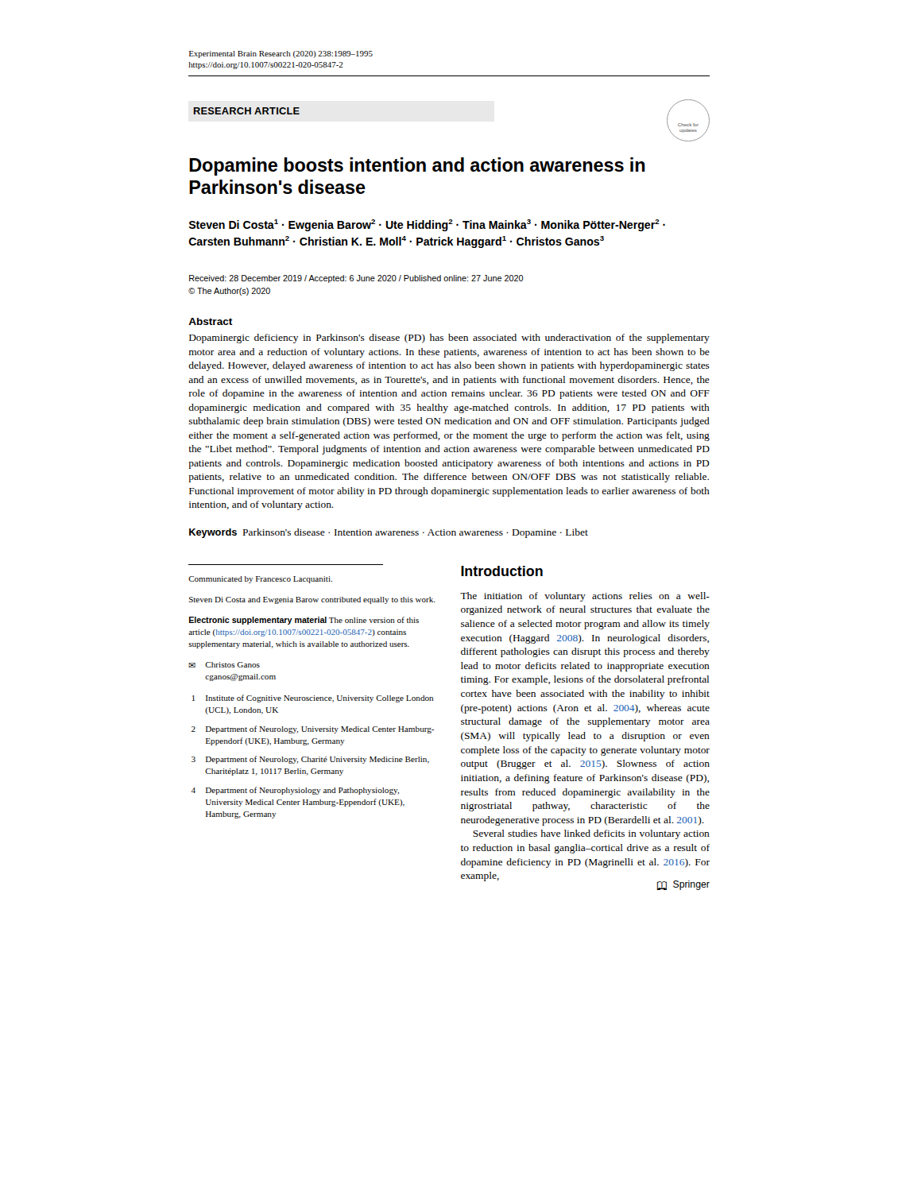Experimental Brain Research (2020) 238:1989–1995 https://doi.org/10.1007/s00221-020-05847-2
RESEARCH ARTICLE
Check for updates
Dopamine boosts intention and action awareness in Parkinson's disease
Steven Di Costa1 · Ewgenia Barow2 · Ute Hidding2 · Tina Mainka3 · Monika Pötter-Nerger2 · Carsten Buhmann2 · Christian K. E. Moll4 · Patrick Haggard1 · Christos Ganos3
Received: 28 December 2019 / Accepted: 6 June 2020 / Published online: 27 June 2020
© The Author(s) 2020
Abstract
Dopaminergic deficiency in Parkinson's disease (PD) has been associated with underactivation of the supplementary motor area and a reduction of voluntary actions. In these patients, awareness of intention to act has been shown to be delayed. However, delayed awareness of intention to act has also been shown in patients with hyperdopaminergic states and an excess of unwilled movements, as in Tourette's, and in patients with functional movement disorders. Hence, the role of dopamine in the awareness of intention and action remains unclear. 36 PD patients were tested ON and OFF dopaminergic medication and compared with 35 healthy age-matched controls. In addition, 17 PD patients with subthalamic deep brain stimulation (DBS) were tested ON medication and ON and OFF stimulation. Participants judged either the moment a self-generated action was performed, or the moment the urge to perform the action was felt, using the "Libet method". Temporal judgments of intention and action awareness were comparable between unmedicated PD patients and controls. Dopaminergic medication boosted anticipatory awareness of both intentions and actions in PD patients, relative to an unmedicated condition. The difference between ON/OFF DBS was not statistically reliable. Functional improvement of motor ability in PD through dopaminergic supplementation leads to earlier awareness of both intention, and of voluntary action.
Keywords Parkinson's disease · Intention awareness · Action awareness · Dopamine · Libet
Communicated by Francesco Lacquaniti.
Steven Di Costa and Ewgenia Barow contributed equally to this work.
Electronic supplementary material The online version of this article (https://doi.org/10.1007/s00221-020-05847-2) contains supplementary material, which is available to authorized users.
✉ Christos Ganos cganos@gmail.com
Institute of Cognitive Neuroscience, University College London (UCL), London, UK
Department of Neurology, University Medical Center Hamburg-Eppendorf (UKE), Hamburg, Germany
Department of Neurology, Charité University Medicine Berlin, Charitéplatz 1, 10117 Berlin, Germany
Department of Neurophysiology and Pathophysiology, University Medical Center Hamburg-Eppendorf (UKE), Hamburg, Germany
Introduction
The initiation of voluntary actions relies on a well-organized network of neural structures that evaluate the salience of a selected motor program and allow its timely execution (Haggard 2008). In neurological disorders, different pathologies can disrupt this process and thereby lead to motor deficits related to inappropriate execution timing. For example, lesions of the dorsolateral prefrontal cortex have been associated with the inability to inhibit (pre-potent) actions (Aron et al. 2004), whereas acute structural damage of the supplementary motor area (SMA) will typically lead to a disruption or even complete loss of the capacity to generate voluntary motor output (Brugger et al. 2015). Slowness of action initiation, a defining feature of Parkinson's disease (PD), results from reduced dopaminergic availability in the nigrostriatal pathway, characteristic of the neurodegenerative process in PD (Berardelli et al. 2001).
Several studies have linked deficits in voluntary action to reduction in basal ganglia–cortical drive as a result of dopamine deficiency in PD (Magrinelli et al. 2016). For example,
🕮 Springer